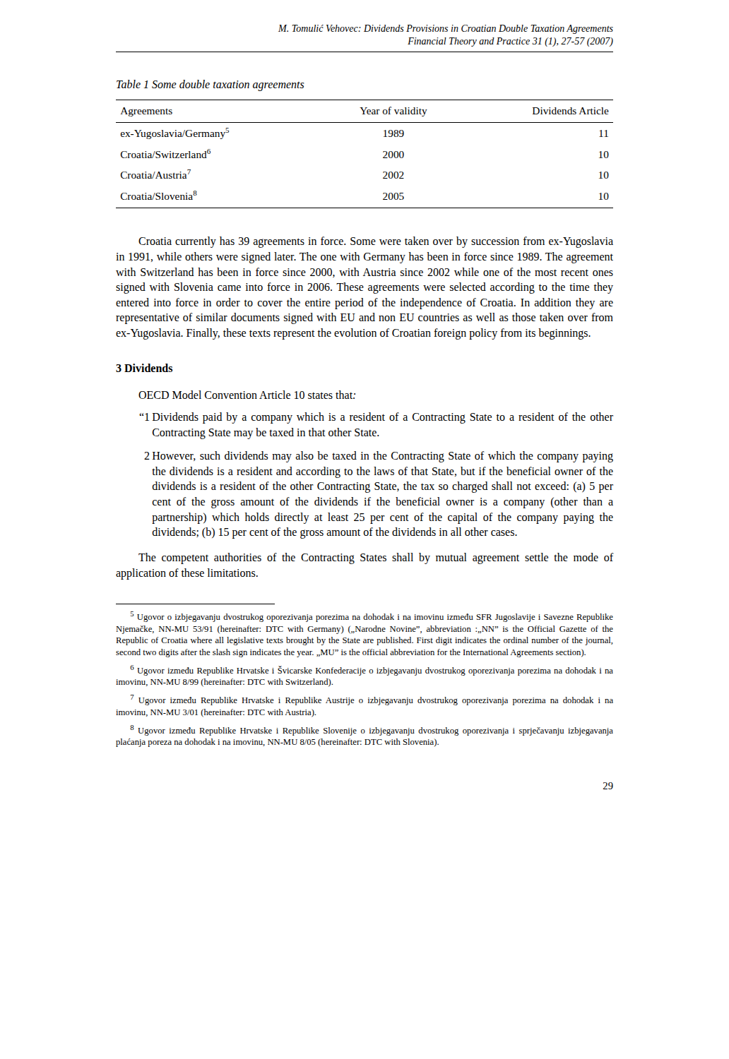M. Tomulić Vehovec: Dividends Provisions in Croatian Double Taxation Agreements
Financial Theory and Practice 31 (1), 27-57 (2007)
Table 1 Some double taxation agreements
| Agreements | Year of validity | Dividends Article |
| --- | --- | --- |
| ex-Yugoslavia/Germany 5 | 1989 | 11 |
| Croatia/Switzerland 6 | 2000 | 10 |
| Croatia/Austria 7 | 2002 | 10 |
| Croatia/Slovenia 8 | 2005 | 10 |
Croatia currently has 39 agreements in force. Some were taken over by succession from ex-Yugoslavia in 1991, while others were signed later. The one with Germany has been in force since 1989. The agreement with Switzerland has been in force since 2000, with Austria since 2002 while one of the most recent ones signed with Slovenia came into force in 2006. These agreements were selected according to the time they entered into force in order to cover the entire period of the independence of Croatia. In addition they are representative of similar documents signed with EU and non EU countries as well as those taken over from ex-Yugoslavia. Finally, these texts represent the evolution of Croatian foreign policy from its beginnings.
3 Dividends
OECD Model Convention Article 10 states that:
“1 Dividends paid by a company which is a resident of a Contracting State to a resident of the other Contracting State may be taxed in that other State.
2 However, such dividends may also be taxed in the Contracting State of which the company paying the dividends is a resident and according to the laws of that State, but if the beneficial owner of the dividends is a resident of the other Contracting State, the tax so charged shall not exceed: (a) 5 per cent of the gross amount of the dividends if the beneficial owner is a company (other than a partnership) which holds directly at least 25 per cent of the capital of the company paying the dividends; (b) 15 per cent of the gross amount of the dividends in all other cases.
The competent authorities of the Contracting States shall by mutual agreement settle the mode of application of these limitations.
5 Ugovor o izbjegavanju dvostrukog oporezivanja porezima na dohodak i na imovinu između SFR Jugoslavije i Savezne Republike Njemačke, NN-MU 53/91 (hereinafter: DTC with Germany) („Narodne Novine”, abbreviation :„NN” is the Official Gazette of the Republic of Croatia where all legislative texts brought by the State are published. First digit indicates the ordinal number of the journal, second two digits after the slash sign indicates the year. „MU” is the official abbreviation for the International Agreements section).
6 Ugovor između Republike Hrvatske i Švicarske Konfederacije o izbjegavanju dvostrukog oporezivanja porezima na dohodak i na imovinu, NN-MU 8/99 (hereinafter: DTC with Switzerland).
7 Ugovor između Republike Hrvatske i Republike Austrije o izbjegavanju dvostrukog oporezivanja porezima na dohodak i na imovinu, NN-MU 3/01 (hereinafter: DTC with Austria).
8 Ugovor između Republike Hrvatske i Republike Slovenije o izbjegavanju dvostrukog oporezivanja i sprječavanju izbjegavanja plaćanja poreza na dohodak i na imovinu, NN-MU 8/05 (hereinafter: DTC with Slovenia).
29